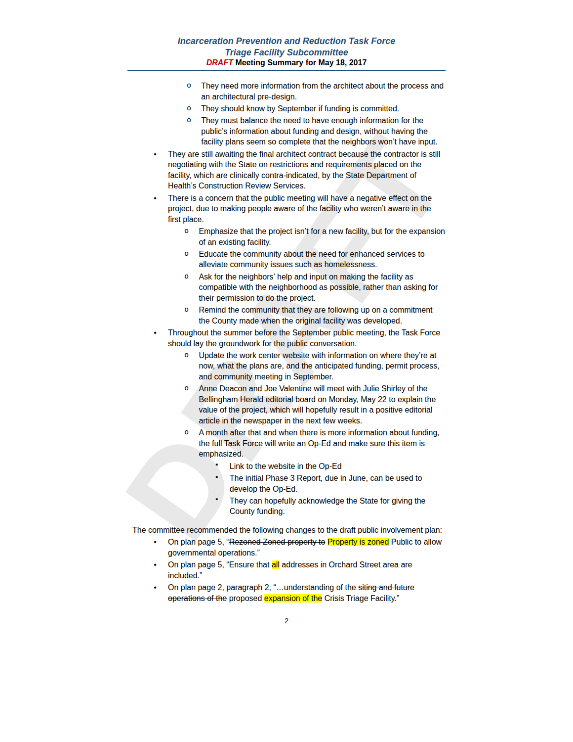DRAFT
Incarceration Prevention and Reduction Task Force
Triage Facility Subcommittee
DRAFT Meeting Summary for May 18, 2017
They need more information from the architect about the process and an architectural pre-design.
They should know by September if funding is committed.
They must balance the need to have enough information for the public’s information about funding and design, without having the facility plans seem so complete that the neighbors won’t have input.
They are still awaiting the final architect contract because the contractor is still negotiating with the State on restrictions and requirements placed on the facility, which are clinically contra-indicated, by the State Department of Health’s Construction Review Services.
There is a concern that the public meeting will have a negative effect on the project, due to making people aware of the facility who weren’t aware in the first place.
Emphasize that the project isn’t for a new facility, but for the expansion of an existing facility.
Educate the community about the need for enhanced services to alleviate community issues such as homelessness.
Ask for the neighbors’ help and input on making the facility as compatible with the neighborhood as possible, rather than asking for their permission to do the project.
Remind the community that they are following up on a commitment the County made when the original facility was developed.
Throughout the summer before the September public meeting, the Task Force should lay the groundwork for the public conversation.
Update the work center website with information on where they’re at now, what the plans are, and the anticipated funding, permit process, and community meeting in September.
Anne Deacon and Joe Valentine will meet with Julie Shirley of the Bellingham Herald editorial board on Monday, May 22 to explain the value of the project, which will hopefully result in a positive editorial article in the newspaper in the next few weeks.
A month after that and when there is more information about funding, the full Task Force will write an Op-Ed and make sure this item is emphasized.
Link to the website in the Op-Ed
The initial Phase 3 Report, due in June, can be used to develop the Op-Ed.
They can hopefully acknowledge the State for giving the County funding.
The committee recommended the following changes to the draft public involvement plan:
On plan page 5, “Rezoned Zoned property to Property is zoned Public to allow governmental operations.”
On plan page 5, “Ensure that all addresses in Orchard Street area are included.”
On plan page 2, paragraph 2, “…understanding of the siting and future operations of the proposed expansion of the Crisis Triage Facility.”
2